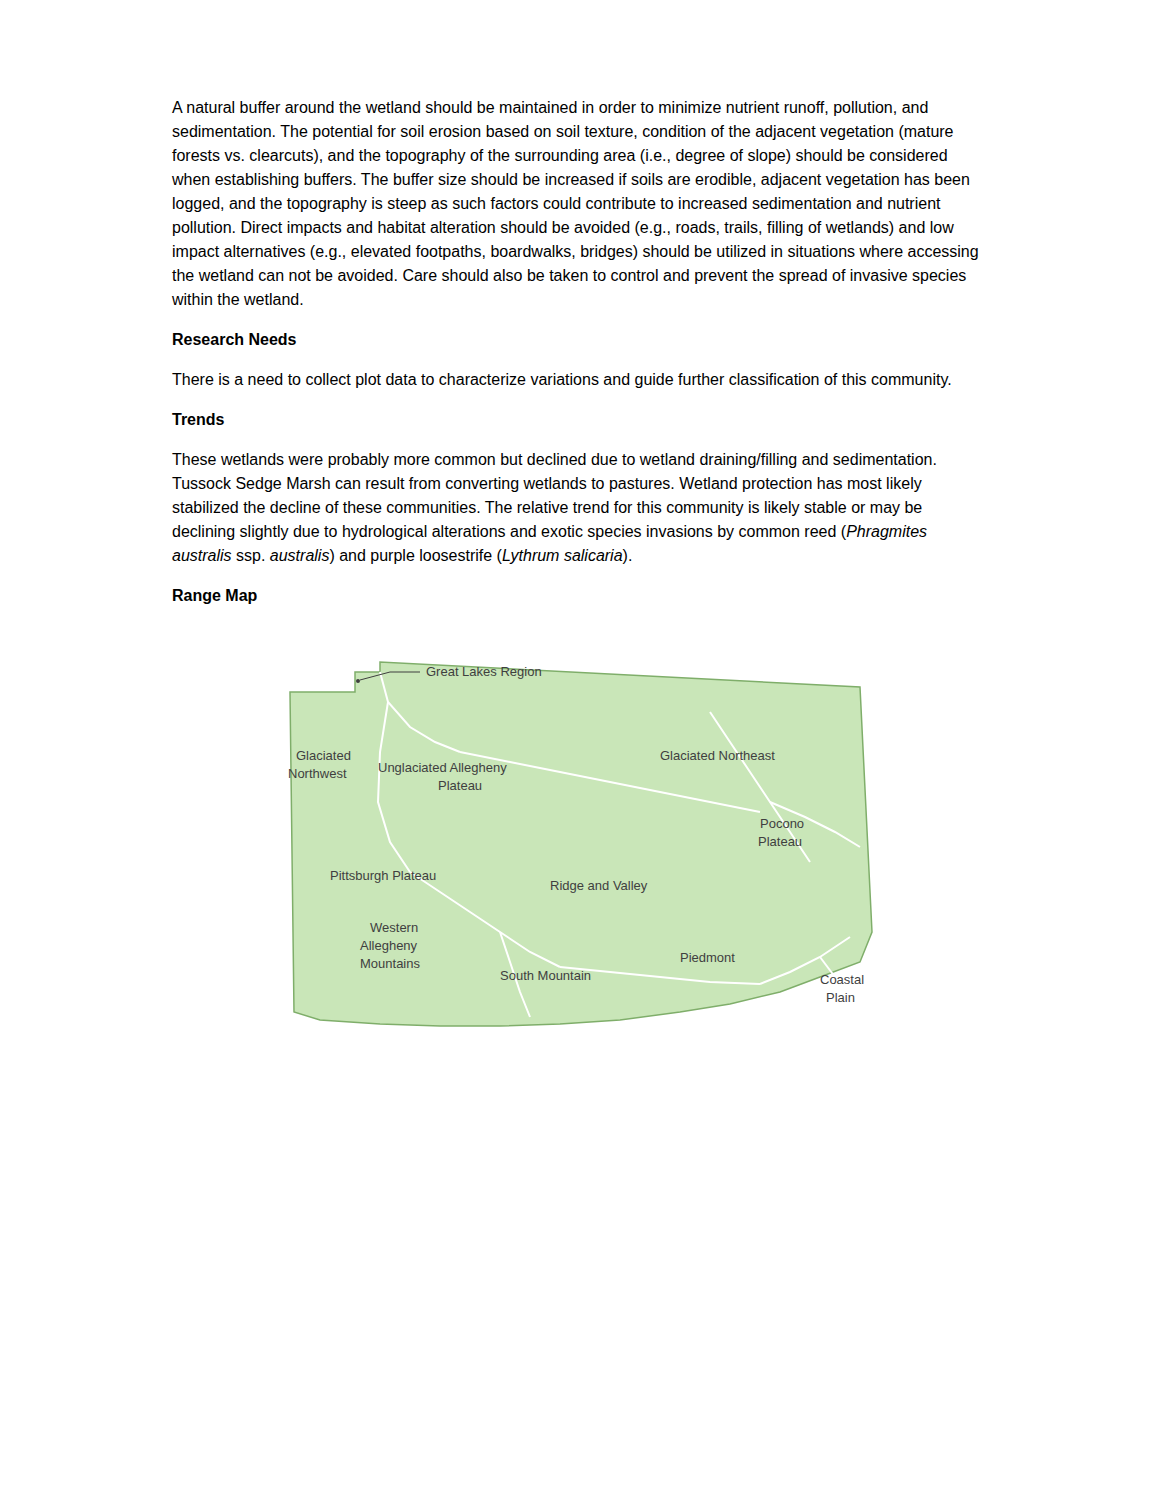A natural buffer around the wetland should be maintained in order to minimize nutrient runoff, pollution, and sedimentation. The potential for soil erosion based on soil texture, condition of the adjacent vegetation (mature forests vs. clearcuts), and the topography of the surrounding area (i.e., degree of slope) should be considered when establishing buffers. The buffer size should be increased if soils are erodible, adjacent vegetation has been logged, and the topography is steep as such factors could contribute to increased sedimentation and nutrient pollution. Direct impacts and habitat alteration should be avoided (e.g., roads, trails, filling of wetlands) and low impact alternatives (e.g., elevated footpaths, boardwalks, bridges) should be utilized in situations where accessing the wetland can not be avoided. Care should also be taken to control and prevent the spread of invasive species within the wetland.
Research Needs
There is a need to collect plot data to characterize variations and guide further classification of this community.
Trends
These wetlands were probably more common but declined due to wetland draining/filling and sedimentation. Tussock Sedge Marsh can result from converting wetlands to pastures. Wetland protection has most likely stabilized the decline of these communities. The relative trend for this community is likely stable or may be declining slightly due to hydrological alterations and exotic species invasions by common reed (Phragmites australis ssp. australis) and purple loosestrife (Lythrum salicaria).
Range Map
Great Lakes Region Glaciated Northwest Unglaciated Allegheny Plateau Glaciated Northeast Pocono Plateau Pittsburgh Plateau Ridge and Valley Western Allegheny Mountains South Mountain Piedmont Coastal Plain